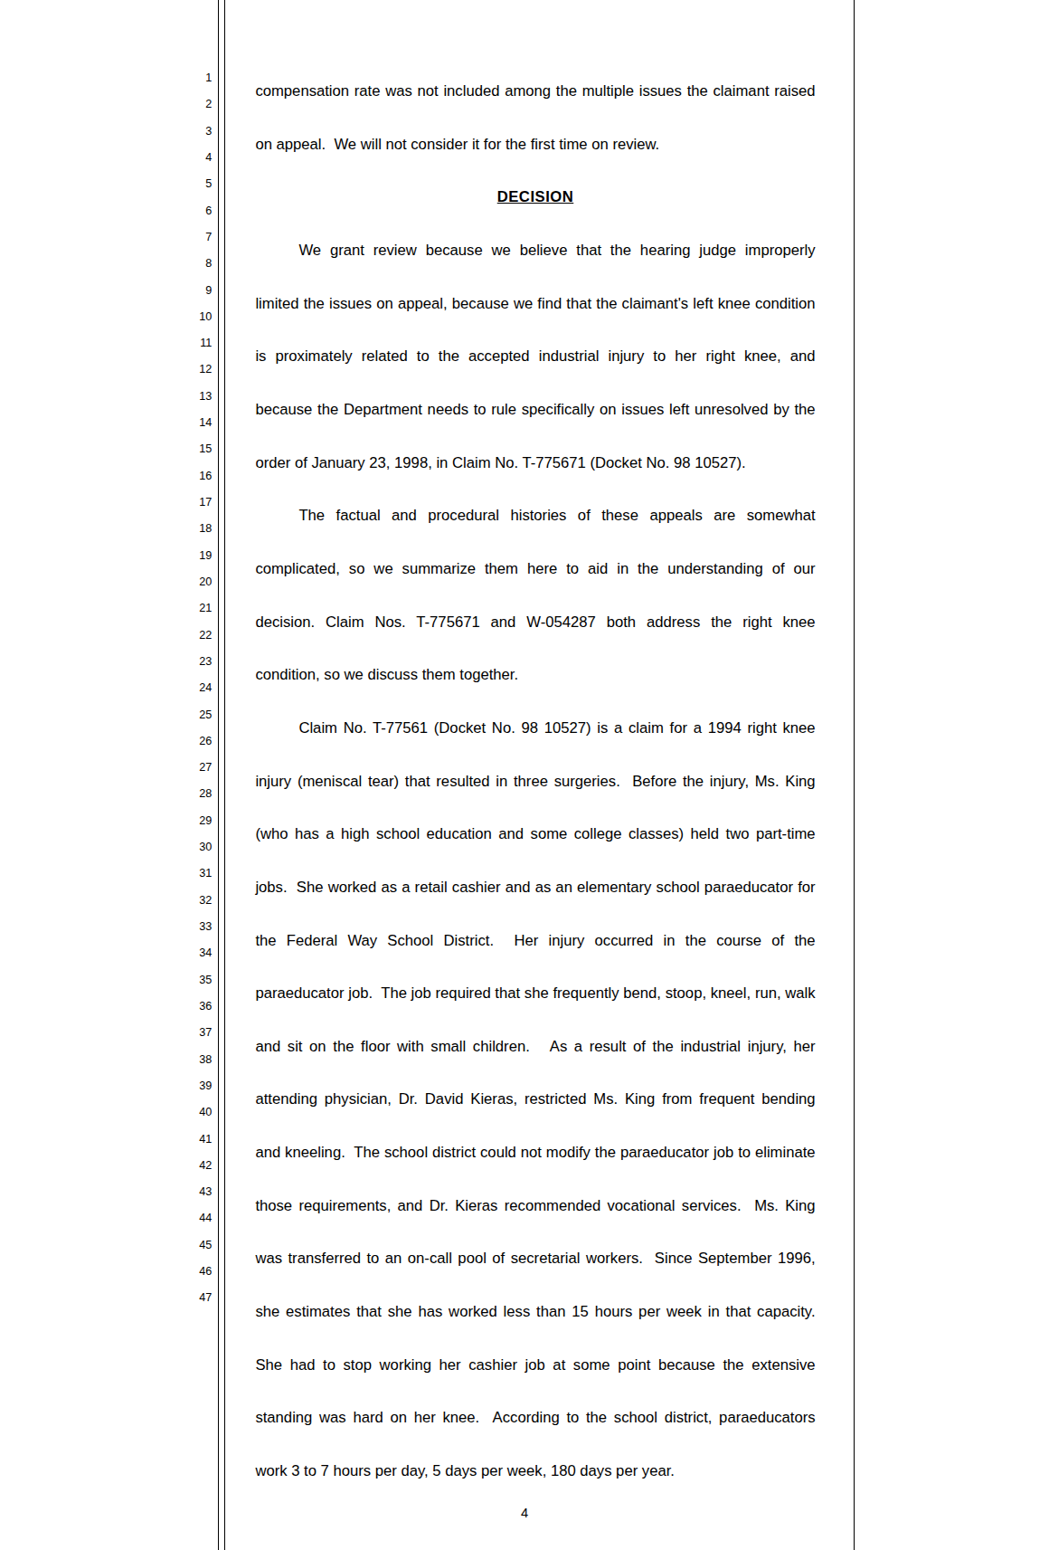1
2
3
4
5
6
7
8
9
10
11
12
13
14
15
16
17
18
19
20
21
22
23
24
25
26
27
28
29
30
31
32
33
34
35
36
37
38
39
40
41
42
43
44
45
46
47
compensation rate was not included among the multiple issues the claimant raised on appeal. We will not consider it for the first time on review.
DECISION
We grant review because we believe that the hearing judge improperly limited the issues on appeal, because we find that the claimant's left knee condition is proximately related to the accepted industrial injury to her right knee, and because the Department needs to rule specifically on issues left unresolved by the order of January 23, 1998, in Claim No. T-775671 (Docket No. 98 10527).
The factual and procedural histories of these appeals are somewhat complicated, so we summarize them here to aid in the understanding of our decision. Claim Nos. T-775671 and W-054287 both address the right knee condition, so we discuss them together.
Claim No. T-77561 (Docket No. 98 10527) is a claim for a 1994 right knee injury (meniscal tear) that resulted in three surgeries. Before the injury, Ms. King (who has a high school education and some college classes) held two part-time jobs. She worked as a retail cashier and as an elementary school paraeducator for the Federal Way School District. Her injury occurred in the course of the paraeducator job. The job required that she frequently bend, stoop, kneel, run, walk and sit on the floor with small children. As a result of the industrial injury, her attending physician, Dr. David Kieras, restricted Ms. King from frequent bending and kneeling. The school district could not modify the paraeducator job to eliminate those requirements, and Dr. Kieras recommended vocational services. Ms. King was transferred to an on-call pool of secretarial workers. Since September 1996, she estimates that she has worked less than 15 hours per week in that capacity. She had to stop working her cashier job at some point because the extensive standing was hard on her knee. According to the school district, paraeducators work 3 to 7 hours per day, 5 days per week, 180 days per year.
4